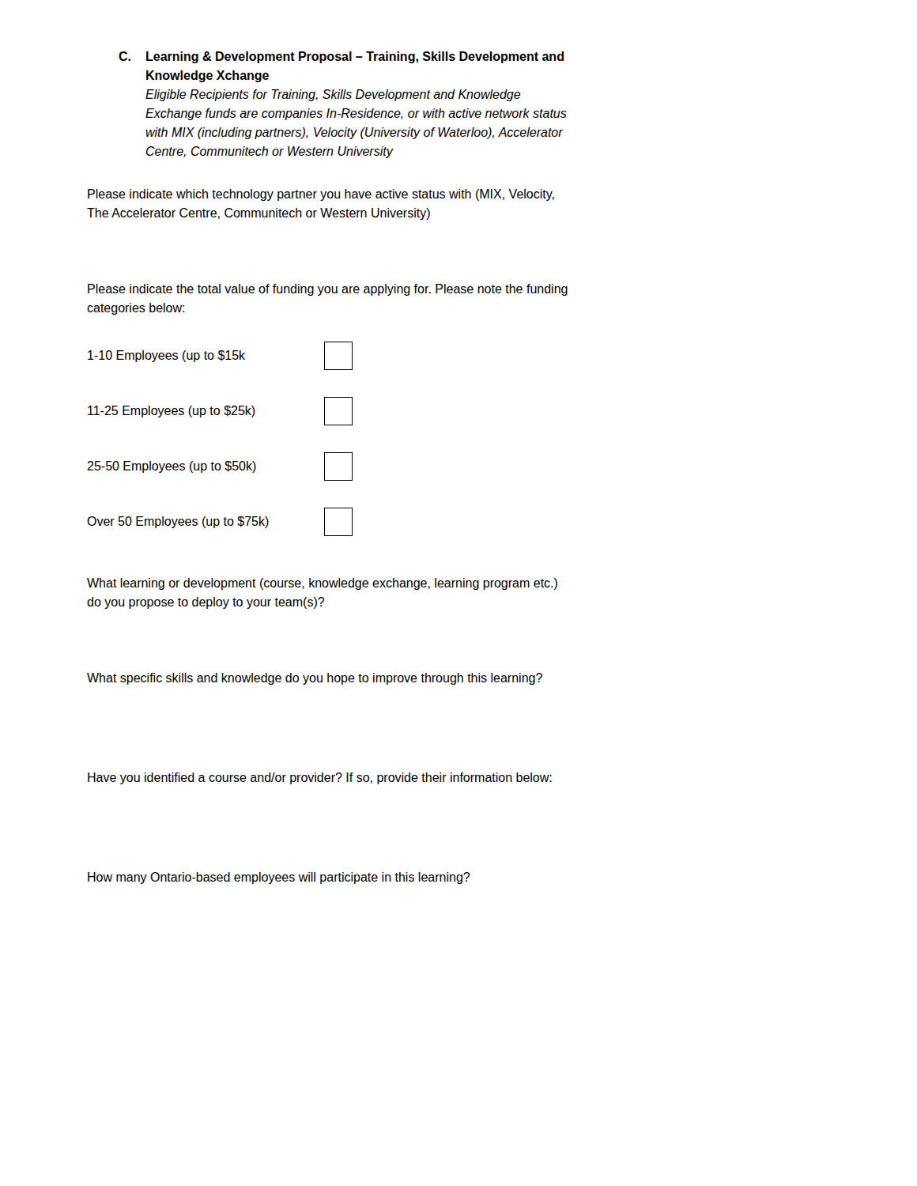C. Learning & Development Proposal – Training, Skills Development and Knowledge Xchange
Eligible Recipients for Training, Skills Development and Knowledge Exchange funds are companies In-Residence, or with active network status with MIX (including partners), Velocity (University of Waterloo), Accelerator Centre, Communitech or Western University
Please indicate which technology partner you have active status with (MIX, Velocity, The Accelerator Centre, Communitech or Western University)
Please indicate the total value of funding you are applying for. Please note the funding categories below:
1-10 Employees (up to $15k
11-25 Employees (up to $25k)
25-50 Employees (up to $50k)
Over 50 Employees (up to $75k)
What learning or development (course, knowledge exchange, learning program etc.) do you propose to deploy to your team(s)?
What specific skills and knowledge do you hope to improve through this learning?
Have you identified a course and/or provider? If so, provide their information below:
How many Ontario-based employees will participate in this learning?